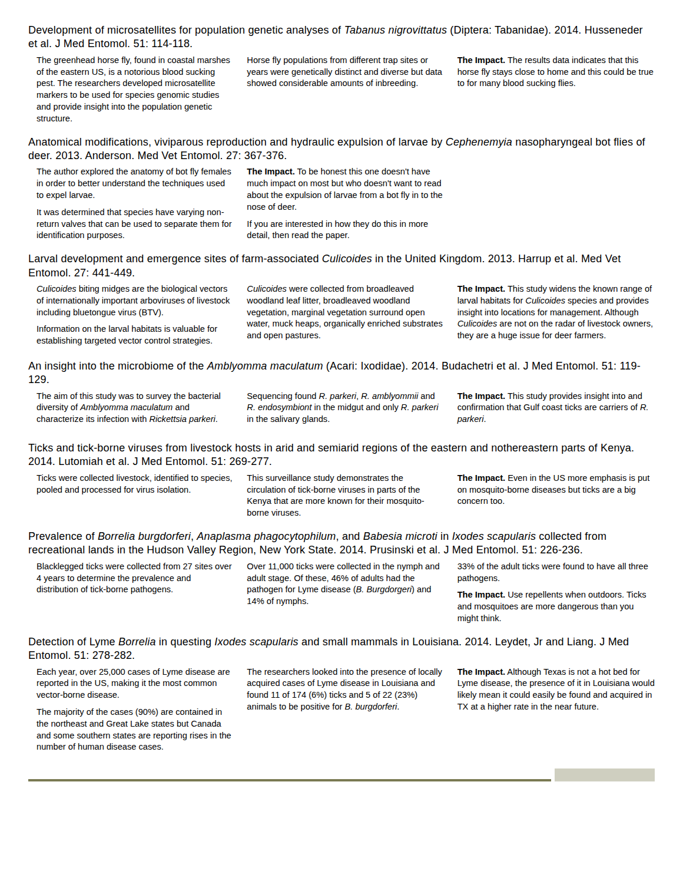Development of microsatellites for population genetic analyses of Tabanus nigrovittatus (Diptera: Tabanidae). 2014. Husseneder et al. J Med Entomol. 51: 114-118.
The greenhead horse fly, found in coastal marshes of the eastern US, is a notorious blood sucking pest. The researchers developed microsatellite markers to be used for species genomic studies and provide insight into the population genetic structure.
Horse fly populations from different trap sites or years were genetically distinct and diverse but data showed considerable amounts of inbreeding.
The Impact. The results data indicates that this horse fly stays close to home and this could be true to for many blood sucking flies.
Anatomical modifications, viviparous reproduction and hydraulic expulsion of larvae by Cephenemyia nasopharyngeal bot flies of deer. 2013. Anderson. Med Vet Entomol. 27: 367-376.
The author explored the anatomy of bot fly females in order to better understand the techniques used to expel larvae.
It was determined that species have varying non-return valves that can be used to separate them for identification purposes.
The Impact. To be honest this one doesn't have much impact on most but who doesn't want to read about the expulsion of larvae from a bot fly in to the nose of deer.
If you are interested in how they do this in more detail, then read the paper.
Larval development and emergence sites of farm-associated Culicoides in the United Kingdom. 2013. Harrup et al. Med Vet Entomol. 27: 441-449.
Culicoides biting midges are the biological vectors of internationally important arboviruses of livestock including bluetongue virus (BTV).
Information on the larval habitats is valuable for establishing targeted vector control strategies.
Culicoides were collected from broadleaved woodland leaf litter, broadleaved woodland vegetation, marginal vegetation surround open water, muck heaps, organically enriched substrates and open pastures.
The Impact. This study widens the known range of larval habitats for Culicoides species and provides insight into locations for management. Although Culicoides are not on the radar of livestock owners, they are a huge issue for deer farmers.
An insight into the microbiome of the Amblyomma maculatum (Acari: Ixodidae). 2014. Budachetri et al. J Med Entomol. 51: 119-129.
The aim of this study was to survey the bacterial diversity of Amblyomma maculatum and characterize its infection with Rickettsia parkeri.
Sequencing found R. parkeri, R. amblyommii and R. endosymbiont in the midgut and only R. parkeri in the salivary glands.
The Impact. This study provides insight into and confirmation that Gulf coast ticks are carriers of R. parkeri.
Ticks and tick-borne viruses from livestock hosts in arid and semiarid regions of the eastern and nothereastern parts of Kenya. 2014. Lutomiah et al. J Med Entomol. 51: 269-277.
Ticks were collected livestock, identified to species, pooled and processed for virus isolation.
This surveillance study demonstrates the circulation of tick-borne viruses in parts of the Kenya that are more known for their mosquito-borne viruses.
The Impact. Even in the US more emphasis is put on mosquito-borne diseases but ticks are a big concern too.
Prevalence of Borrelia burgdorferi, Anaplasma phagocytophilum, and Babesia microti in Ixodes scapularis collected from recreational lands in the Hudson Valley Region, New York State. 2014. Prusinski et al. J Med Entomol. 51: 226-236.
Blacklegged ticks were collected from 27 sites over 4 years to determine the prevalence and distribution of tick-borne pathogens.
Over 11,000 ticks were collected in the nymph and adult stage. Of these, 46% of adults had the pathogen for Lyme disease (B. Burgdorgeri) and 14% of nymphs.
33% of the adult ticks were found to have all three pathogens.
The Impact. Use repellents when outdoors. Ticks and mosquitoes are more dangerous than you might think.
Detection of Lyme Borrelia in questing Ixodes scapularis and small mammals in Louisiana. 2014. Leydet, Jr and Liang. J Med Entomol. 51: 278-282.
Each year, over 25,000 cases of Lyme disease are reported in the US, making it the most common vector-borne disease.
The majority of the cases (90%) are contained in the northeast and Great Lake states but Canada and some southern states are reporting rises in the number of human disease cases.
The researchers looked into the presence of locally acquired cases of Lyme disease in Louisiana and found 11 of 174 (6%) ticks and 5 of 22 (23%) animals to be positive for B. burgdorferi.
The Impact. Although Texas is not a hot bed for Lyme disease, the presence of it in Louisiana would likely mean it could easily be found and acquired in TX at a higher rate in the near future.